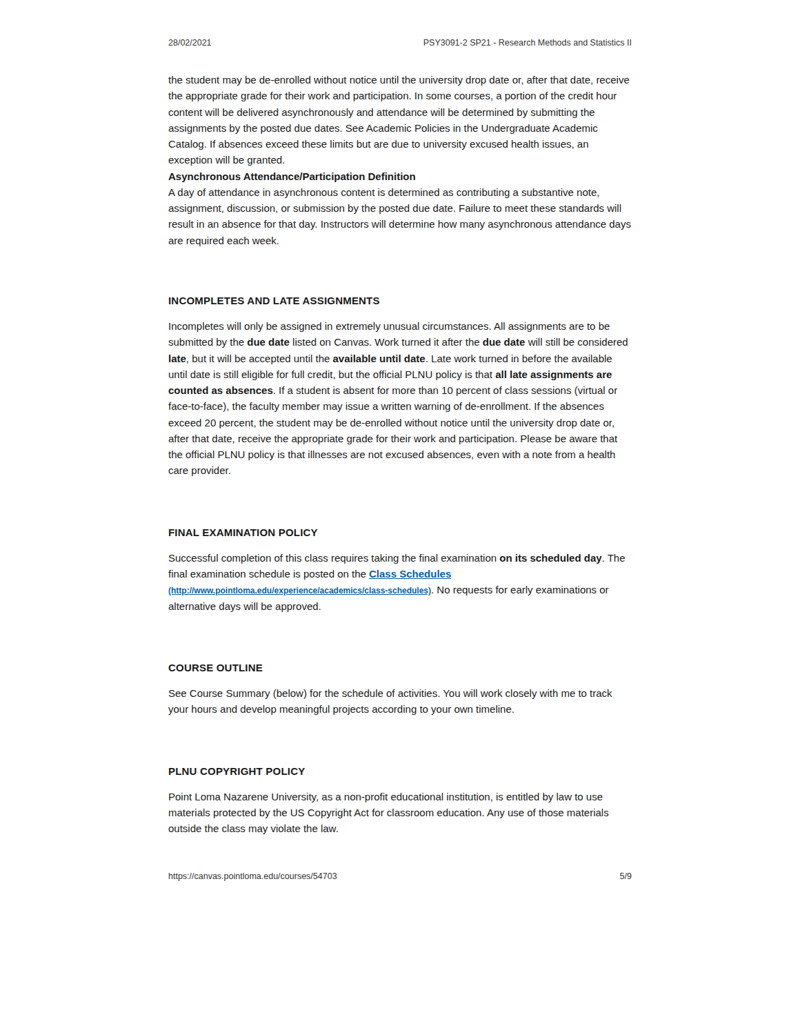28/02/2021 PSY3091-2 SP21 - Research Methods and Statistics II
the student may be de-enrolled without notice until the university drop date or, after that date, receive the appropriate grade for their work and participation. In some courses, a portion of the credit hour content will be delivered asynchronously and attendance will be determined by submitting the assignments by the posted due dates. See Academic Policies in the Undergraduate Academic Catalog. If absences exceed these limits but are due to university excused health issues, an exception will be granted.
Asynchronous Attendance/Participation Definition
A day of attendance in asynchronous content is determined as contributing a substantive note, assignment, discussion, or submission by the posted due date. Failure to meet these standards will result in an absence for that day. Instructors will determine how many asynchronous attendance days are required each week.
INCOMPLETES AND LATE ASSIGNMENTS
Incompletes will only be assigned in extremely unusual circumstances. All assignments are to be submitted by the due date listed on Canvas. Work turned it after the due date will still be considered late, but it will be accepted until the available until date. Late work turned in before the available until date is still eligible for full credit, but the official PLNU policy is that all late assignments are counted as absences. If a student is absent for more than 10 percent of class sessions (virtual or face-to-face), the faculty member may issue a written warning of de-enrollment. If the absences exceed 20 percent, the student may be de-enrolled without notice until the university drop date or, after that date, receive the appropriate grade for their work and participation. Please be aware that the official PLNU policy is that illnesses are not excused absences, even with a note from a health care provider.
FINAL EXAMINATION POLICY
Successful completion of this class requires taking the final examination on its scheduled day. The final examination schedule is posted on the Class Schedules (http://www.pointloma.edu/experience/academics/class-schedules). No requests for early examinations or alternative days will be approved.
COURSE OUTLINE
See Course Summary (below) for the schedule of activities. You will work closely with me to track your hours and develop meaningful projects according to your own timeline.
PLNU COPYRIGHT POLICY
Point Loma Nazarene University, as a non-profit educational institution, is entitled by law to use materials protected by the US Copyright Act for classroom education. Any use of those materials outside the class may violate the law.
https://canvas.pointloma.edu/courses/54703 5/9